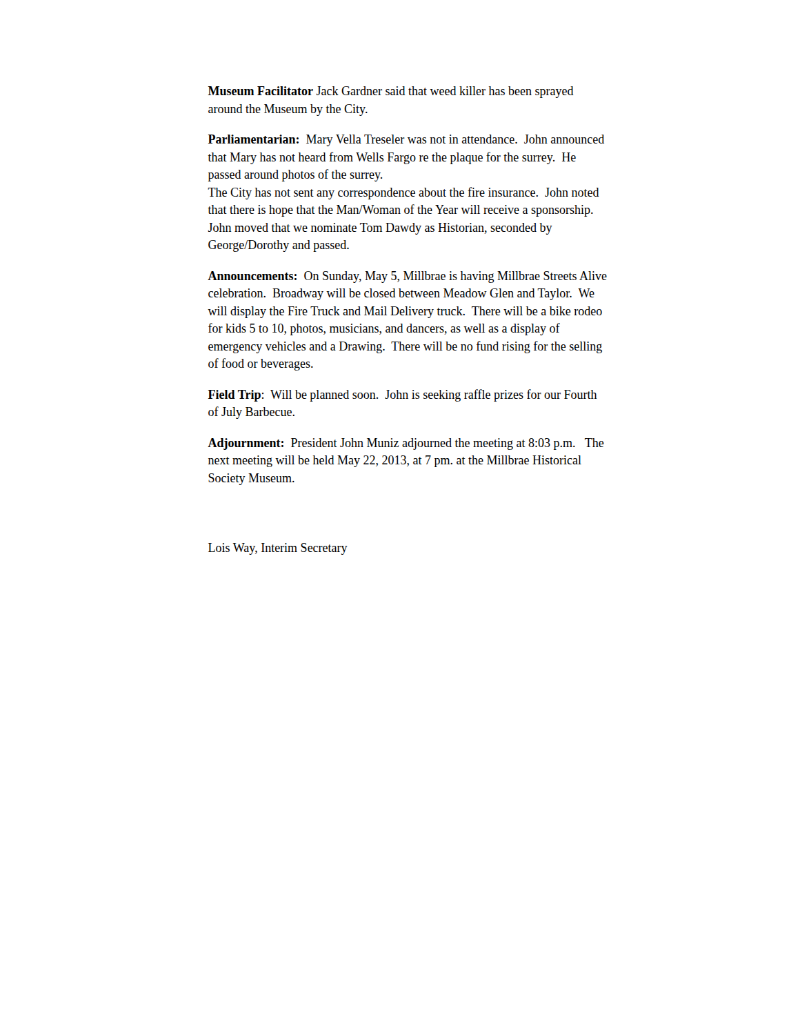Museum Facilitator Jack Gardner said that weed killer has been sprayed around the Museum by the City.
Parliamentarian: Mary Vella Treseler was not in attendance. John announced that Mary has not heard from Wells Fargo re the plaque for the surrey. He passed around photos of the surrey.
The City has not sent any correspondence about the fire insurance. John noted that there is hope that the Man/Woman of the Year will receive a sponsorship. John moved that we nominate Tom Dawdy as Historian, seconded by George/Dorothy and passed.
Announcements: On Sunday, May 5, Millbrae is having Millbrae Streets Alive celebration. Broadway will be closed between Meadow Glen and Taylor. We will display the Fire Truck and Mail Delivery truck. There will be a bike rodeo for kids 5 to 10, photos, musicians, and dancers, as well as a display of emergency vehicles and a Drawing. There will be no fund rising for the selling of food or beverages.
Field Trip: Will be planned soon. John is seeking raffle prizes for our Fourth of July Barbecue.
Adjournment: President John Muniz adjourned the meeting at 8:03 p.m. The next meeting will be held May 22, 2013, at 7 pm. at the Millbrae Historical Society Museum.
Lois Way, Interim Secretary